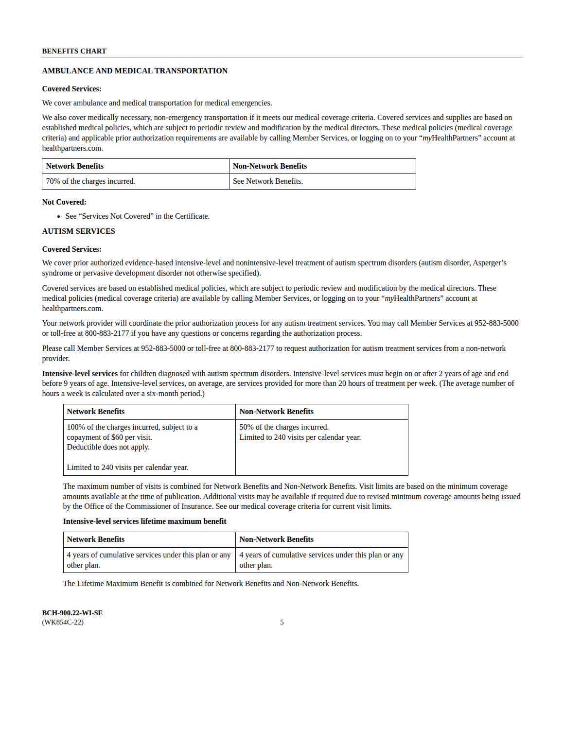BENEFITS CHART
AMBULANCE AND MEDICAL TRANSPORTATION
Covered Services:
We cover ambulance and medical transportation for medical emergencies.
We also cover medically necessary, non-emergency transportation if it meets our medical coverage criteria. Covered services and supplies are based on established medical policies, which are subject to periodic review and modification by the medical directors. These medical policies (medical coverage criteria) and applicable prior authorization requirements are available by calling Member Services, or logging on to your “my HealthPartners” account at healthpartners.com.
| Network Benefits | Non-Network Benefits |
| --- | --- |
| 70% of the charges incurred. | See Network Benefits. |
Not Covered:
See “Services Not Covered” in the Certificate.
AUTISM SERVICES
Covered Services:
We cover prior authorized evidence-based intensive-level and nonintensive-level treatment of autism spectrum disorders (autism disorder, Asperger’s syndrome or pervasive development disorder not otherwise specified).
Covered services are based on established medical policies, which are subject to periodic review and modification by the medical directors. These medical policies (medical coverage criteria) are available by calling Member Services, or logging on to your “my HealthPartners” account at healthpartners.com.
Your network provider will coordinate the prior authorization process for any autism treatment services. You may call Member Services at 952-883-5000 or toll-free at 800-883-2177 if you have any questions or concerns regarding the authorization process.
Please call Member Services at 952-883-5000 or toll-free at 800-883-2177 to request authorization for autism treatment services from a non-network provider.
Intensive-level services for children diagnosed with autism spectrum disorders. Intensive-level services must begin on or after 2 years of age and end before 9 years of age. Intensive-level services, on average, are services provided for more than 20 hours of treatment per week. (The average number of hours a week is calculated over a six-month period.)
| Network Benefits | Non-Network Benefits |
| --- | --- |
| 100% of the charges incurred, subject to a copayment of $60 per visit. Deductible does not apply. Limited to 240 visits per calendar year. | 50% of the charges incurred. Limited to 240 visits per calendar year. |
The maximum number of visits is combined for Network Benefits and Non-Network Benefits. Visit limits are based on the minimum coverage amounts available at the time of publication. Additional visits may be available if required due to revised minimum coverage amounts being issued by the Office of the Commissioner of Insurance. See our medical coverage criteria for current visit limits.
Intensive-level services lifetime maximum benefit
| Network Benefits | Non-Network Benefits |
| --- | --- |
| 4 years of cumulative services under this plan or any other plan. | 4 years of cumulative services under this plan or any other plan. |
The Lifetime Maximum Benefit is combined for Network Benefits and Non-Network Benefits.
BCH-900.22-WI-SE
(WK854C-22)5